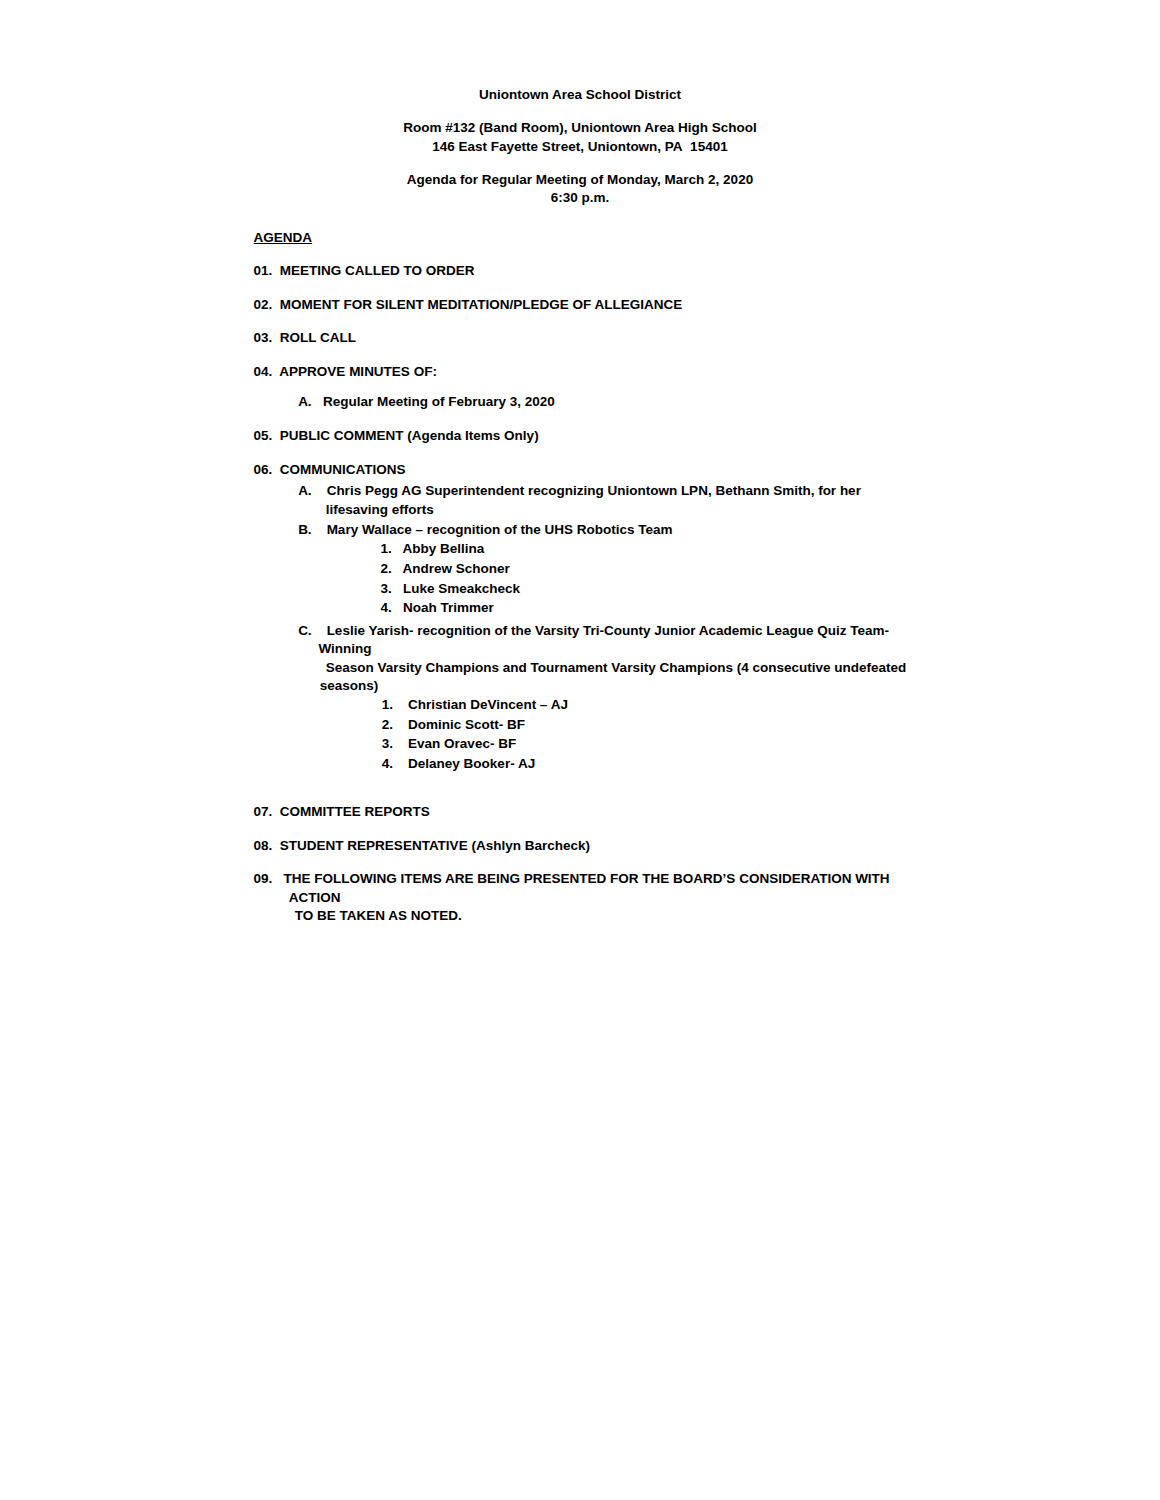Uniontown Area School District
Room #132 (Band Room), Uniontown Area High School
146 East Fayette Street, Uniontown, PA 15401
Agenda for Regular Meeting of Monday, March 2, 2020
6:30 p.m.
AGENDA
01. MEETING CALLED TO ORDER
02. MOMENT FOR SILENT MEDITATION/PLEDGE OF ALLEGIANCE
03. ROLL CALL
04. APPROVE MINUTES OF:
A. Regular Meeting of February 3, 2020
05. PUBLIC COMMENT (Agenda Items Only)
06. COMMUNICATIONS
A. Chris Pegg AG Superintendent recognizing Uniontown LPN, Bethann Smith, for her lifesaving efforts
B. Mary Wallace – recognition of the UHS Robotics Team
1. Abby Bellina
2. Andrew Schoner
3. Luke Smeakcheck
4. Noah Trimmer
C. Leslie Yarish- recognition of the Varsity Tri-County Junior Academic League Quiz Team- Winning Season Varsity Champions and Tournament Varsity Champions (4 consecutive undefeated seasons)
1. Christian DeVincent – AJ
2. Dominic Scott- BF
3. Evan Oravec- BF
4. Delaney Booker- AJ
07. COMMITTEE REPORTS
08. STUDENT REPRESENTATIVE (Ashlyn Barcheck)
09. THE FOLLOWING ITEMS ARE BEING PRESENTED FOR THE BOARD’S CONSIDERATION WITH ACTION TO BE TAKEN AS NOTED.